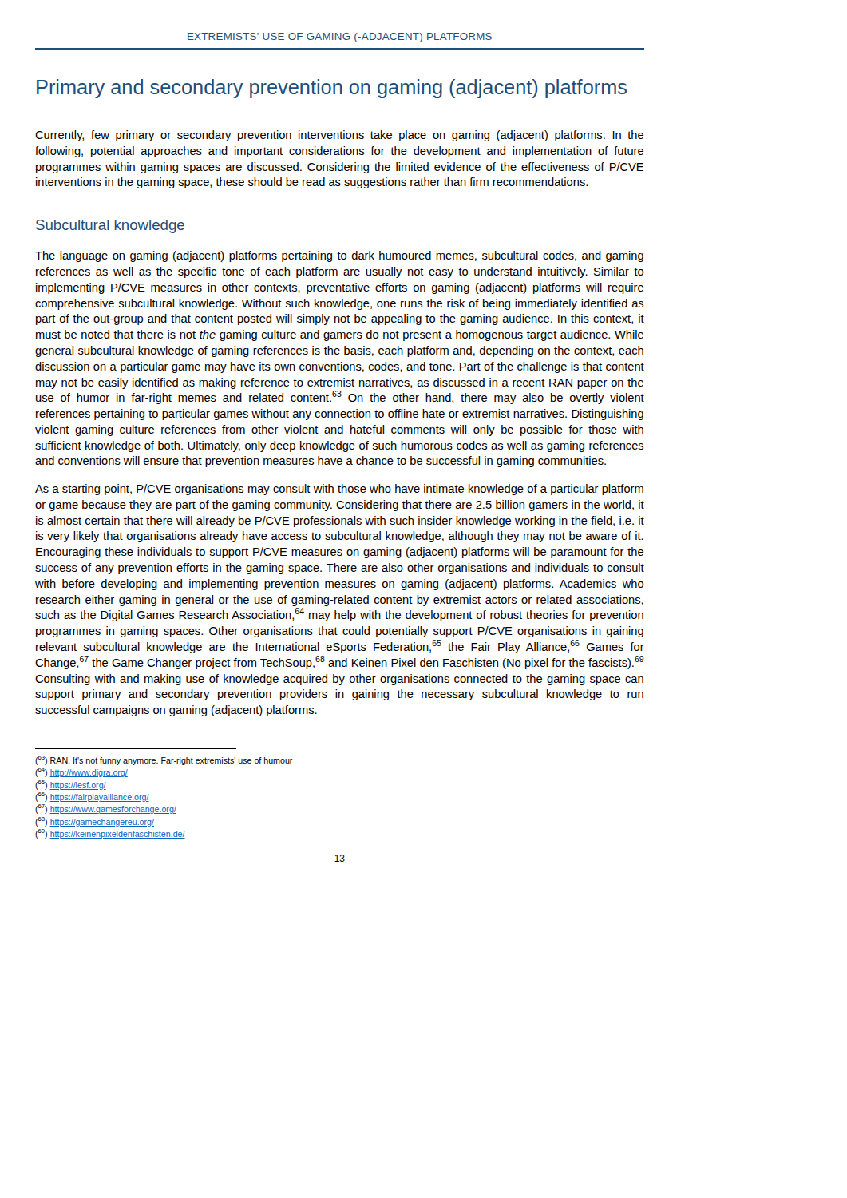EXTREMISTS' USE OF GAMING (-ADJACENT) PLATFORMS
Primary and secondary prevention on gaming (adjacent) platforms
Currently, few primary or secondary prevention interventions take place on gaming (adjacent) platforms. In the following, potential approaches and important considerations for the development and implementation of future programmes within gaming spaces are discussed. Considering the limited evidence of the effectiveness of P/CVE interventions in the gaming space, these should be read as suggestions rather than firm recommendations.
Subcultural knowledge
The language on gaming (adjacent) platforms pertaining to dark humoured memes, subcultural codes, and gaming references as well as the specific tone of each platform are usually not easy to understand intuitively. Similar to implementing P/CVE measures in other contexts, preventative efforts on gaming (adjacent) platforms will require comprehensive subcultural knowledge. Without such knowledge, one runs the risk of being immediately identified as part of the out-group and that content posted will simply not be appealing to the gaming audience. In this context, it must be noted that there is not the gaming culture and gamers do not present a homogenous target audience. While general subcultural knowledge of gaming references is the basis, each platform and, depending on the context, each discussion on a particular game may have its own conventions, codes, and tone. Part of the challenge is that content may not be easily identified as making reference to extremist narratives, as discussed in a recent RAN paper on the use of humor in far-right memes and related content.63 On the other hand, there may also be overtly violent references pertaining to particular games without any connection to offline hate or extremist narratives. Distinguishing violent gaming culture references from other violent and hateful comments will only be possible for those with sufficient knowledge of both. Ultimately, only deep knowledge of such humorous codes as well as gaming references and conventions will ensure that prevention measures have a chance to be successful in gaming communities.
As a starting point, P/CVE organisations may consult with those who have intimate knowledge of a particular platform or game because they are part of the gaming community. Considering that there are 2.5 billion gamers in the world, it is almost certain that there will already be P/CVE professionals with such insider knowledge working in the field, i.e. it is very likely that organisations already have access to subcultural knowledge, although they may not be aware of it. Encouraging these individuals to support P/CVE measures on gaming (adjacent) platforms will be paramount for the success of any prevention efforts in the gaming space. There are also other organisations and individuals to consult with before developing and implementing prevention measures on gaming (adjacent) platforms. Academics who research either gaming in general or the use of gaming-related content by extremist actors or related associations, such as the Digital Games Research Association,64 may help with the development of robust theories for prevention programmes in gaming spaces. Other organisations that could potentially support P/CVE organisations in gaining relevant subcultural knowledge are the International eSports Federation,65 the Fair Play Alliance,66 Games for Change,67 the Game Changer project from TechSoup,68 and Keinen Pixel den Faschisten (No pixel for the fascists).69 Consulting with and making use of knowledge acquired by other organisations connected to the gaming space can support primary and secondary prevention providers in gaining the necessary subcultural knowledge to run successful campaigns on gaming (adjacent) platforms.
(63) RAN, It's not funny anymore. Far-right extremists' use of humour
(64) http://www.digra.org/
(65) https://iesf.org/
(66) https://fairplayalliance.org/
(67) https://www.gamesforchange.org/
(68) https://gamechangereu.org/
(69) https://keinenpixeldenfaschisten.de/
13